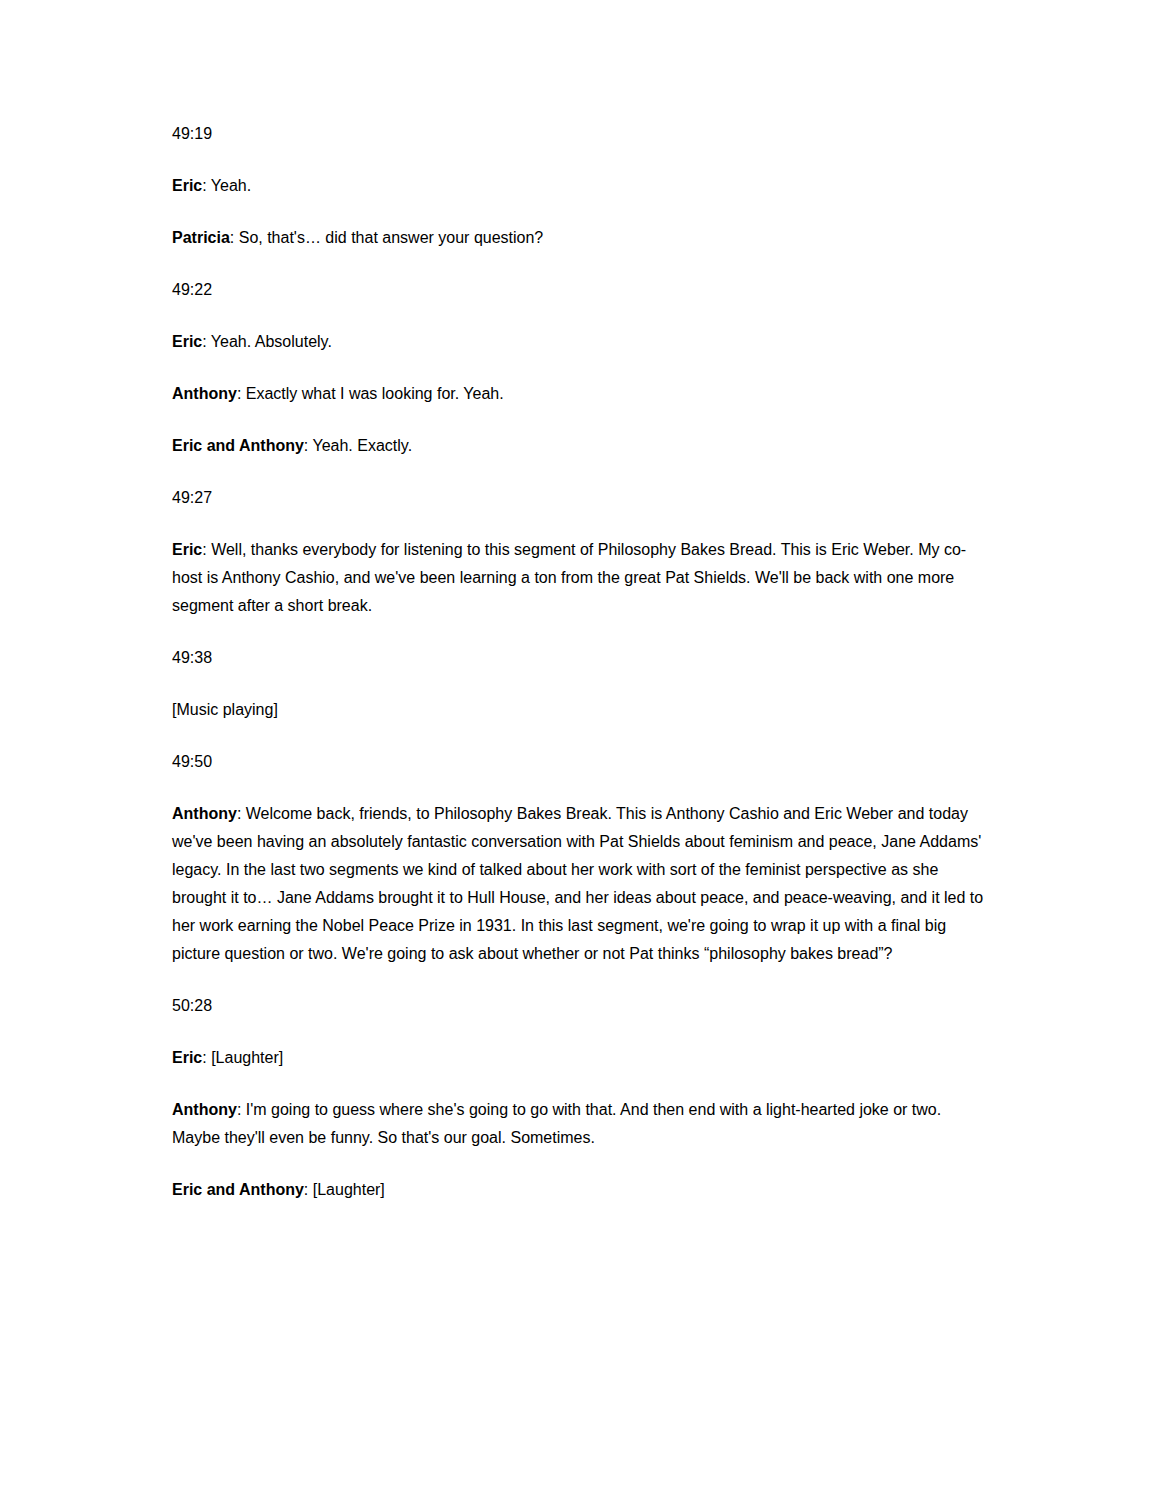49:19
Eric: Yeah.
Patricia: So, that's… did that answer your question?
49:22
Eric: Yeah. Absolutely.
Anthony: Exactly what I was looking for. Yeah.
Eric and Anthony: Yeah. Exactly.
49:27
Eric: Well, thanks everybody for listening to this segment of Philosophy Bakes Bread. This is Eric Weber. My co-host is Anthony Cashio, and we've been learning a ton from the great Pat Shields. We'll be back with one more segment after a short break.
49:38
[Music playing]
49:50
Anthony: Welcome back, friends, to Philosophy Bakes Break. This is Anthony Cashio and Eric Weber and today we've been having an absolutely fantastic conversation with Pat Shields about feminism and peace, Jane Addams' legacy. In the last two segments we kind of talked about her work with sort of the feminist perspective as she brought it to… Jane Addams brought it to Hull House, and her ideas about peace, and peace-weaving, and it led to her work earning the Nobel Peace Prize in 1931. In this last segment, we're going to wrap it up with a final big picture question or two. We're going to ask about whether or not Pat thinks “philosophy bakes bread”?
50:28
Eric: [Laughter]
Anthony: I'm going to guess where she's going to go with that. And then end with a light-hearted joke or two. Maybe they'll even be funny. So that's our goal. Sometimes.
Eric and Anthony: [Laughter]